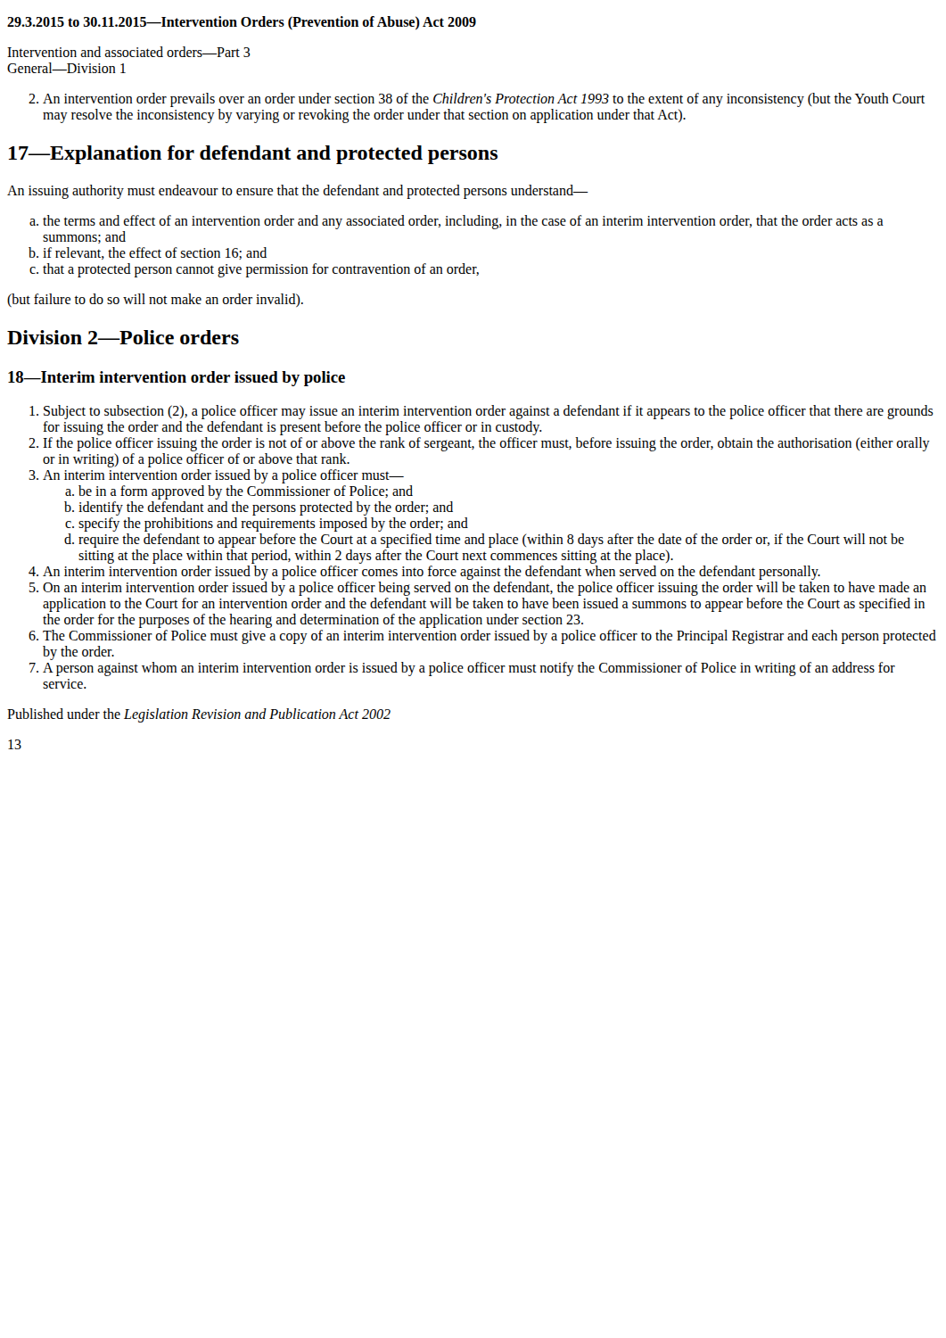29.3.2015 to 30.11.2015—Intervention Orders (Prevention of Abuse) Act 2009
Intervention and associated orders—Part 3
General—Division 1
An intervention order prevails over an order under section 38 of the Children's Protection Act 1993 to the extent of any inconsistency (but the Youth Court may resolve the inconsistency by varying or revoking the order under that section on application under that Act).
17—Explanation for defendant and protected persons
An issuing authority must endeavour to ensure that the defendant and protected persons understand—
the terms and effect of an intervention order and any associated order, including, in the case of an interim intervention order, that the order acts as a summons; and
if relevant, the effect of section 16; and
that a protected person cannot give permission for contravention of an order,
(but failure to do so will not make an order invalid).
Division 2—Police orders
18—Interim intervention order issued by police
Subject to subsection (2), a police officer may issue an interim intervention order against a defendant if it appears to the police officer that there are grounds for issuing the order and the defendant is present before the police officer or in custody.
If the police officer issuing the order is not of or above the rank of sergeant, the officer must, before issuing the order, obtain the authorisation (either orally or in writing) of a police officer of or above that rank.
An interim intervention order issued by a police officer must—
be in a form approved by the Commissioner of Police; and
identify the defendant and the persons protected by the order; and
specify the prohibitions and requirements imposed by the order; and
require the defendant to appear before the Court at a specified time and place (within 8 days after the date of the order or, if the Court will not be sitting at the place within that period, within 2 days after the Court next commences sitting at the place).
An interim intervention order issued by a police officer comes into force against the defendant when served on the defendant personally.
On an interim intervention order issued by a police officer being served on the defendant, the police officer issuing the order will be taken to have made an application to the Court for an intervention order and the defendant will be taken to have been issued a summons to appear before the Court as specified in the order for the purposes of the hearing and determination of the application under section 23.
The Commissioner of Police must give a copy of an interim intervention order issued by a police officer to the Principal Registrar and each person protected by the order.
A person against whom an interim intervention order is issued by a police officer must notify the Commissioner of Police in writing of an address for service.
Published under the Legislation Revision and Publication Act 2002
13